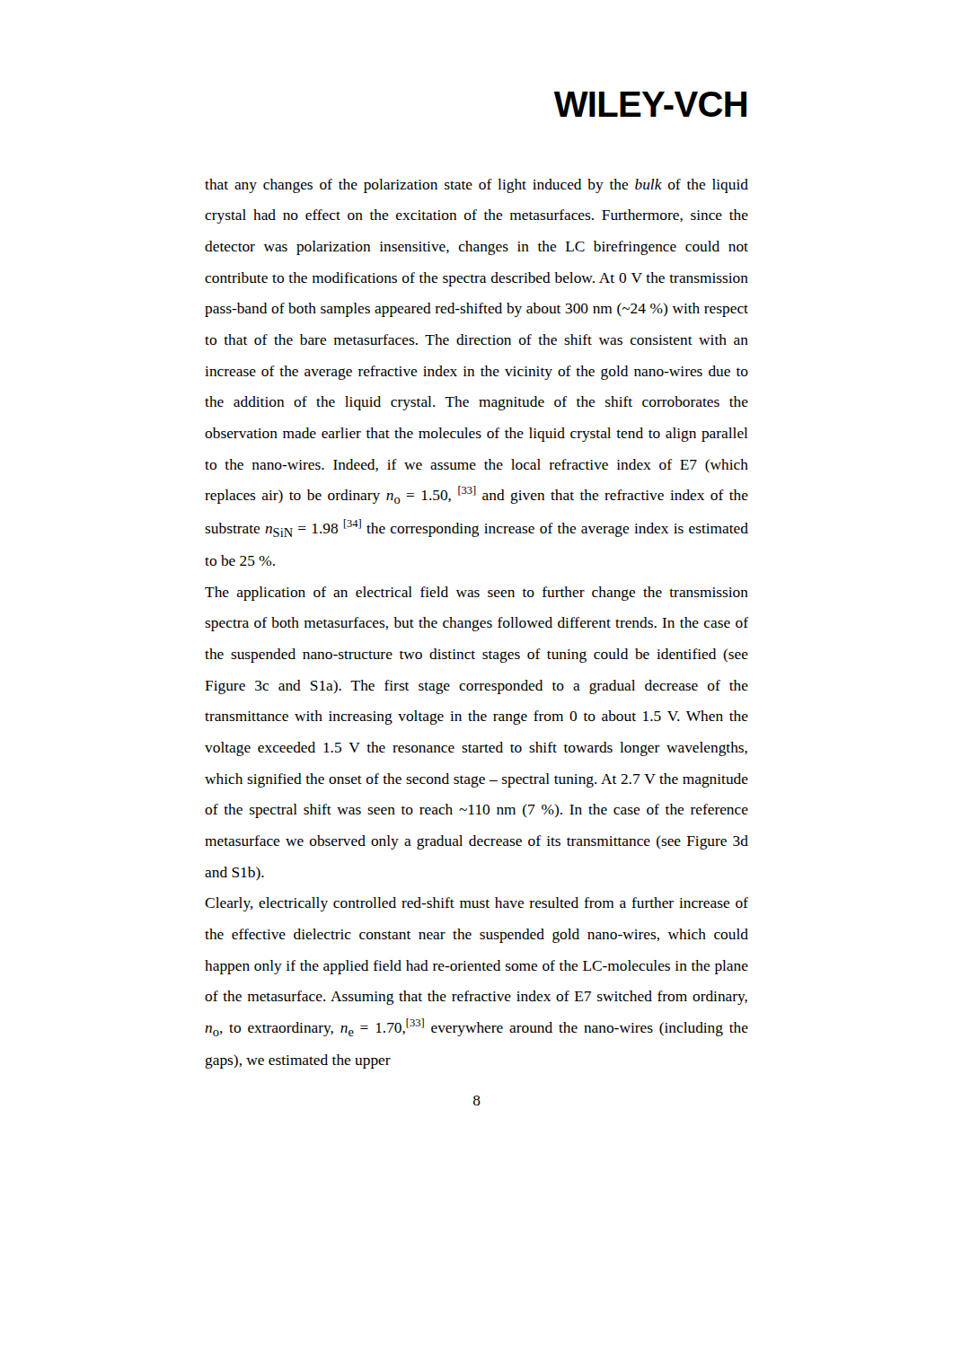WILEY-VCH
that any changes of the polarization state of light induced by the bulk of the liquid crystal had no effect on the excitation of the metasurfaces. Furthermore, since the detector was polarization insensitive, changes in the LC birefringence could not contribute to the modifications of the spectra described below. At 0 V the transmission pass-band of both samples appeared red-shifted by about 300 nm (~24 %) with respect to that of the bare metasurfaces. The direction of the shift was consistent with an increase of the average refractive index in the vicinity of the gold nano-wires due to the addition of the liquid crystal. The magnitude of the shift corroborates the observation made earlier that the molecules of the liquid crystal tend to align parallel to the nano-wires. Indeed, if we assume the local refractive index of E7 (which replaces air) to be ordinary no = 1.50, [33] and given that the refractive index of the substrate nSiN = 1.98 [34] the corresponding increase of the average index is estimated to be 25 %.
The application of an electrical field was seen to further change the transmission spectra of both metasurfaces, but the changes followed different trends. In the case of the suspended nano-structure two distinct stages of tuning could be identified (see Figure 3c and S1a). The first stage corresponded to a gradual decrease of the transmittance with increasing voltage in the range from 0 to about 1.5 V. When the voltage exceeded 1.5 V the resonance started to shift towards longer wavelengths, which signified the onset of the second stage – spectral tuning. At 2.7 V the magnitude of the spectral shift was seen to reach ~110 nm (7 %). In the case of the reference metasurface we observed only a gradual decrease of its transmittance (see Figure 3d and S1b).
Clearly, electrically controlled red-shift must have resulted from a further increase of the effective dielectric constant near the suspended gold nano-wires, which could happen only if the applied field had re-oriented some of the LC-molecules in the plane of the metasurface. Assuming that the refractive index of E7 switched from ordinary, no, to extraordinary, ne = 1.70,[33] everywhere around the nano-wires (including the gaps), we estimated the upper
8